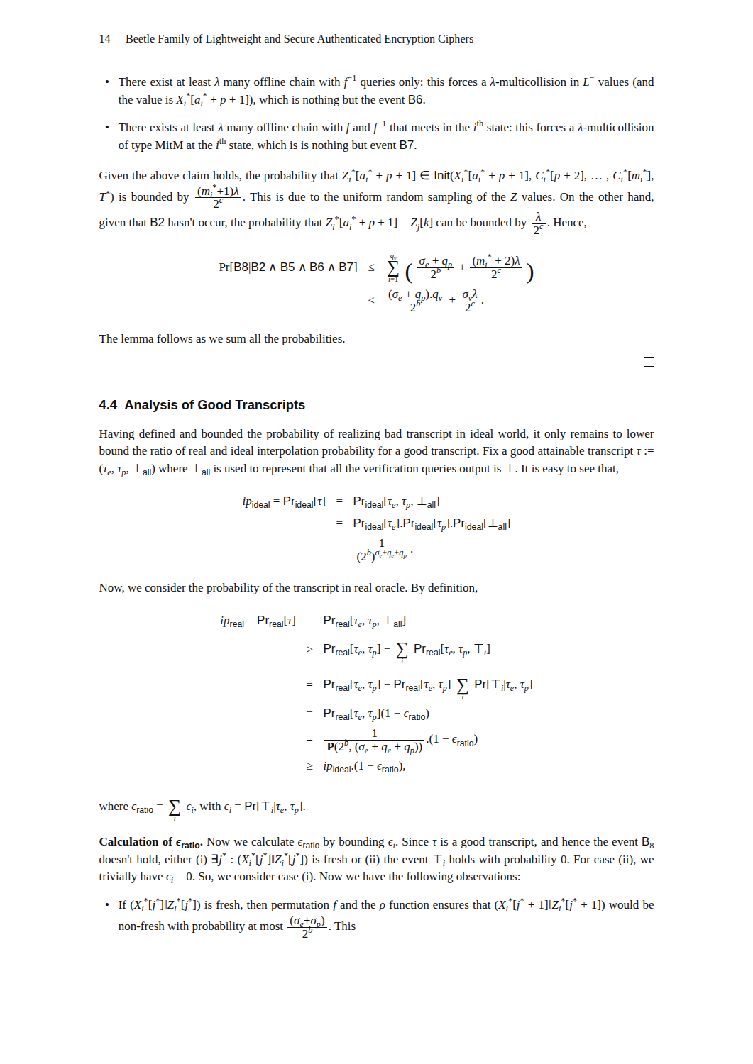14 Beetle Family of Lightweight and Secure Authenticated Encryption Ciphers
There exist at least λ many offline chain with f−1 queries only: this forces a λ-multicollision in L− values (and the value is Xi*[ai* + p + 1]), which is nothing but the event B6.
There exists at least λ many offline chain with f and f−1 that meets in the ith state: this forces a λ-multicollision of type MitM at the ith state, which is is nothing but event B7.
Given the above claim holds, the probability that Zi*[ai* + p + 1] ∈ Init(Xi*[ai* + p + 1], Ci*[p + 2], … , Ci*[mi*], T*) is bounded by (mi*+1)λ 2c. This is due to the uniform random sampling of the Z values. On the other hand, given that B2 hasn't occur, the probability that Zi*[ai* + p + 1] = Zj[k] can be bounded by λ 2c. Hence,
| Pr[ B8 / B2 ∧ B5 ∧ B6 ∧ B7 ] | ≤ | q v ∑ i =1 ( σ e + q p 2 b + ( m i * + 2) λ 2 c ) |
| | ≤ | ( σ e + q p ). q v 2 b + σ v λ 2 c . |
The lemma follows as we sum all the probabilities.
4.4 Analysis of Good Transcripts
Having defined and bounded the probability of realizing bad transcript in ideal world, it only remains to lower bound the ratio of real and ideal interpolation probability for a good transcript. Fix a good attainable transcript τ := (τe, τp, ⊥all) where ⊥all is used to represent that all the verification queries output is ⊥. It is easy to see that,
| ip ideal = Pr ideal [ τ ] | = | Pr ideal [ τ e , τ p , ⊥ all ] |
| | = | Pr ideal [ τ e ]. Pr ideal [ τ p ]. Pr ideal [⊥ all ] |
| | = | 1 (2 b ) σ e + q e + q p . |
Now, we consider the probability of the transcript in real oracle. By definition,
| ip real = Pr real [ τ ] | = | Pr real [ τ e , τ p , ⊥ all ] |
| | ≥ | Pr real [ τ e , τ p ] − ∑ i Pr real [ τ e , τ p , ⊤ i ] |
| | = | Pr real [ τ e , τ p ] − Pr real [ τ e , τ p ] ∑ i Pr [⊤ i / τ e , τ p ] |
| | = | Pr real [ τ e , τ p ](1 − ϵ ratio ) |
| | = | 1 P (2 b , ( σ e + q e + q p )) .(1 − ϵ ratio ) |
| | ≥ | ip ideal .(1 − ϵ ratio ), |
where ϵratio = ∑i ϵi, with ϵi = Pr[⊤i|τe, τp].
Calculation of ϵratio. Now we calculate ϵratio by bounding ϵi. Since τ is a good transcript, and hence the event B8 doesn't hold, either (i) ∃j* : (Xi*[j*]‖Zi*[j*]) is fresh or (ii) the event ⊤i holds with probability 0. For case (ii), we trivially have ϵi = 0. So, we consider case (i). Now we have the following observations:
If (Xi*[j*]‖Zi*[j*]) is fresh, then permutation f and the ρ function ensures that (Xi*[j* + 1]‖Zi*[j* + 1]) would be non-fresh with probability at most (σe+σp) 2b. This